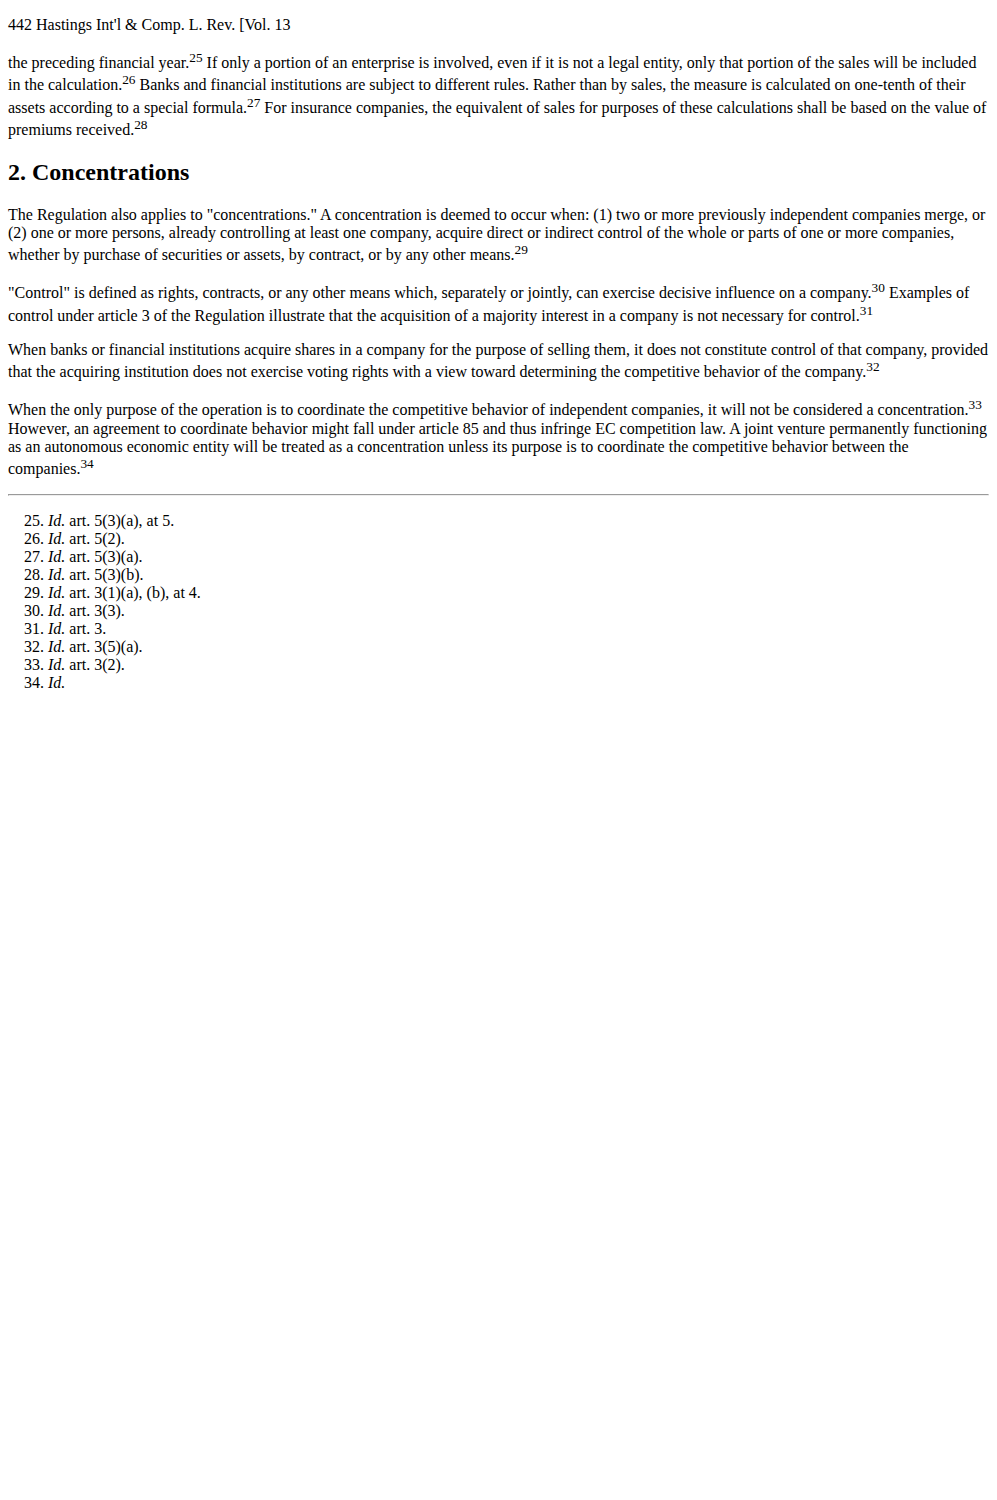442 Hastings Int'l & Comp. L. Rev. [Vol. 13
the preceding financial year.25 If only a portion of an enterprise is involved, even if it is not a legal entity, only that portion of the sales will be included in the calculation.26 Banks and financial institutions are subject to different rules. Rather than by sales, the measure is calculated on one-tenth of their assets according to a special formula.27 For insurance companies, the equivalent of sales for purposes of these calculations shall be based on the value of premiums received.28
2. Concentrations
The Regulation also applies to "concentrations." A concentration is deemed to occur when: (1) two or more previously independent companies merge, or (2) one or more persons, already controlling at least one company, acquire direct or indirect control of the whole or parts of one or more companies, whether by purchase of securities or assets, by contract, or by any other means.29
"Control" is defined as rights, contracts, or any other means which, separately or jointly, can exercise decisive influence on a company.30 Examples of control under article 3 of the Regulation illustrate that the acquisition of a majority interest in a company is not necessary for control.31
When banks or financial institutions acquire shares in a company for the purpose of selling them, it does not constitute control of that company, provided that the acquiring institution does not exercise voting rights with a view toward determining the competitive behavior of the company.32
When the only purpose of the operation is to coordinate the competitive behavior of independent companies, it will not be considered a concentration.33 However, an agreement to coordinate behavior might fall under article 85 and thus infringe EC competition law. A joint venture permanently functioning as an autonomous economic entity will be treated as a concentration unless its purpose is to coordinate the competitive behavior between the companies.34
Id. art. 5(3)(a), at 5.
Id. art. 5(2).
Id. art. 5(3)(a).
Id. art. 5(3)(b).
Id. art. 3(1)(a), (b), at 4.
Id. art. 3(3).
Id. art. 3.
Id. art. 3(5)(a).
Id. art. 3(2).
Id.